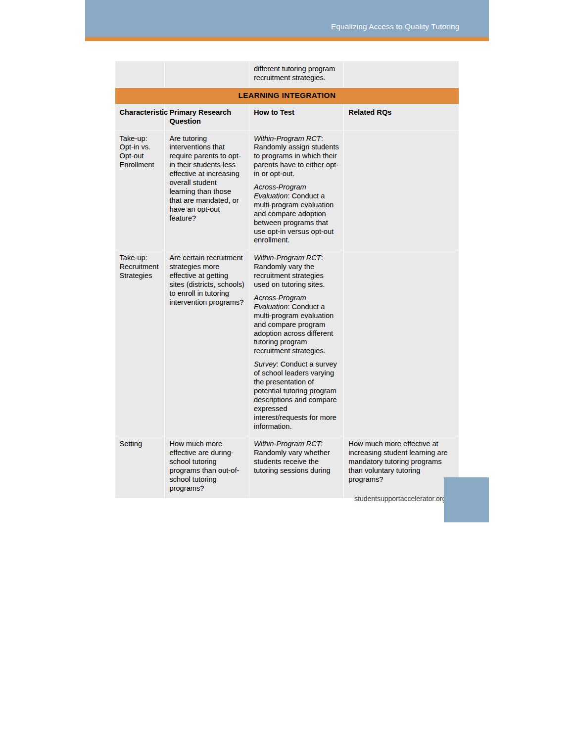Equalizing Access to Quality Tutoring
| | | different tutoring program recruitment strategies. | |
| LEARNING INTEGRATION |
| Characteristic | Primary Research Question | How to Test | Related RQs |
| Take-up: Opt-in vs. Opt-out Enrollment | Are tutoring interventions that require parents to opt-in their students less effective at increasing overall student learning than those that are mandated, or have an opt-out feature? | Within-Program RCT : Randomly assign students to programs in which their parents have to either opt-in or opt-out. Across-Program Evaluation : Conduct a multi-program evaluation and compare adoption between programs that use opt-in versus opt-out enrollment. | |
| Take-up: Recruitment Strategies | Are certain recruitment strategies more effective at getting sites (districts, schools) to enroll in tutoring intervention programs? | Within-Program RCT : Randomly vary the recruitment strategies used on tutoring sites. Across-Program Evaluation : Conduct a multi-program evaluation and compare program adoption across different tutoring program recruitment strategies. Survey : Conduct a survey of school leaders varying the presentation of potential tutoring program descriptions and compare expressed interest/requests for more information. | |
| Setting | How much more effective are during-school tutoring programs than out-of-school tutoring programs? | Within-Program RCT: Randomly vary whether students receive the tutoring sessions during | How much more effective at increasing student learning are mandatory tutoring programs than voluntary tutoring programs? |
studentsupportaccelerator.org | 6